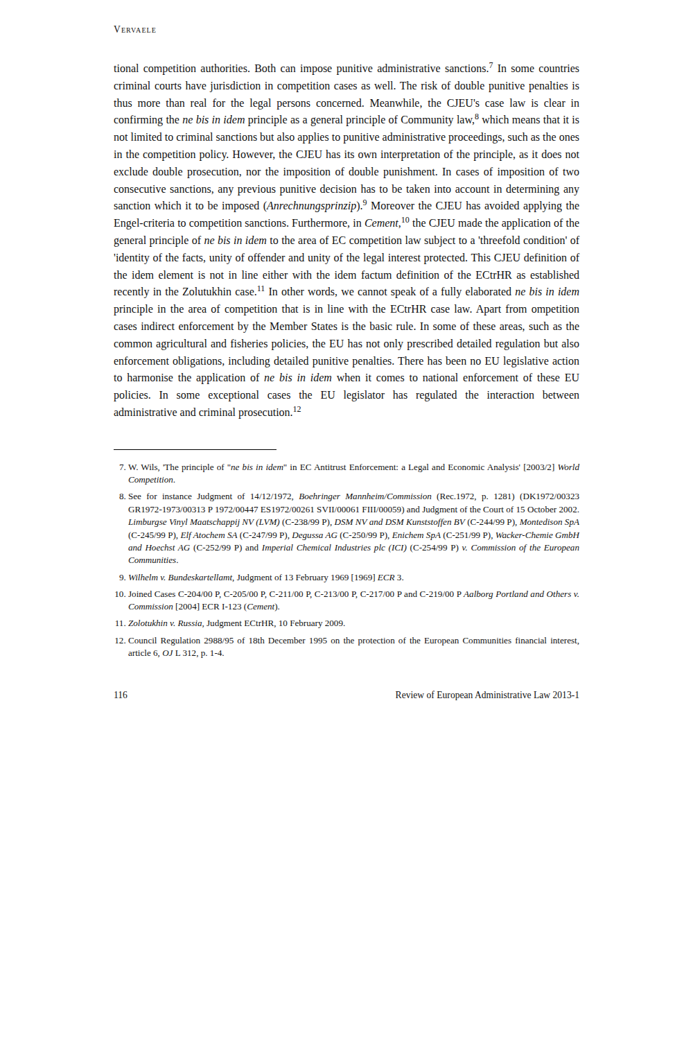Vervaele
tional competition authorities. Both can impose punitive administrative sanctions.7 In some countries criminal courts have jurisdiction in competition cases as well. The risk of double punitive penalties is thus more than real for the legal persons concerned. Meanwhile, the CJEU's case law is clear in confirming the ne bis in idem principle as a general principle of Community law,8 which means that it is not limited to criminal sanctions but also applies to punitive administrative proceedings, such as the ones in the competition policy. However, the CJEU has its own interpretation of the principle, as it does not exclude double prosecution, nor the imposition of double punishment. In cases of imposition of two consecutive sanctions, any previous punitive decision has to be taken into account in determining any sanction which it to be imposed (Anrechnungsprinzip).9 Moreover the CJEU has avoided applying the Engel-criteria to competition sanctions. Furthermore, in Cement,10 the CJEU made the application of the general principle of ne bis in idem to the area of EC competition law subject to a 'threefold condition' of 'identity of the facts, unity of offender and unity of the legal interest protected. This CJEU definition of the idem element is not in line either with the idem factum definition of the ECtrHR as established recently in the Zolutukhin case.11 In other words, we cannot speak of a fully elaborated ne bis in idem principle in the area of competition that is in line with the ECtrHR case law. Apart from ompetition cases indirect enforcement by the Member States is the basic rule. In some of these areas, such as the common agricultural and fisheries policies, the EU has not only prescribed detailed regulation but also enforcement obligations, including detailed punitive penalties. There has been no EU legislative action to harmonise the application of ne bis in idem when it comes to national enforcement of these EU policies. In some exceptional cases the EU legislator has regulated the interaction between administrative and criminal prosecution.12
W. Wils, 'The principle of "ne bis in idem" in EC Antitrust Enforcement: a Legal and Economic Analysis' [2003/2] World Competition.
See for instance Judgment of 14/12/1972, Boehringer Mannheim/Commission (Rec.1972, p. 1281) (DK1972/00323 GR1972-1973/00313 P 1972/00447 ES1972/00261 SVII/00061 FIII/00059) and Judgment of the Court of 15 October 2002. Limburgse Vinyl Maatschappij NV (LVM) (C-238/99 P), DSM NV and DSM Kunststoffen BV (C-244/99 P), Montedison SpA (C-245/99 P), Elf Atochem SA (C-247/99 P), Degussa AG (C-250/99 P), Enichem SpA (C-251/99 P), Wacker-Chemie GmbH and Hoechst AG (C-252/99 P) and Imperial Chemical Industries plc (ICI) (C-254/99 P) v. Commission of the European Communities.
Wilhelm v. Bundeskartellamt, Judgment of 13 February 1969 [1969] ECR 3.
Joined Cases C-204/00 P, C-205/00 P, C-211/00 P, C-213/00 P, C-217/00 P and C-219/00 P Aalborg Portland and Others v. Commission [2004] ECR I-123 (Cement).
Zolotukhin v. Russia, Judgment ECtrHR, 10 February 2009.
Council Regulation 2988/95 of 18th December 1995 on the protection of the European Communities financial interest, article 6, OJ L 312, p. 1-4.
116 Review of European Administrative Law 2013-1